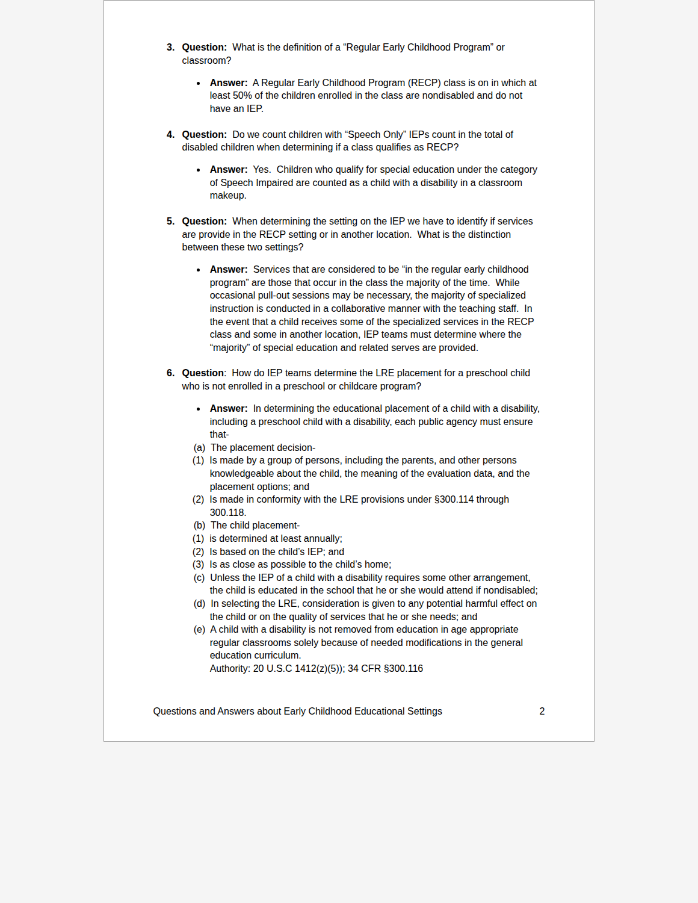Question: What is the definition of a “Regular Early Childhood Program” or classroom?
Answer: A Regular Early Childhood Program (RECP) class is on in which at least 50% of the children enrolled in the class are nondisabled and do not have an IEP.
Question: Do we count children with “Speech Only” IEPs count in the total of disabled children when determining if a class qualifies as RECP?
Answer: Yes. Children who qualify for special education under the category of Speech Impaired are counted as a child with a disability in a classroom makeup.
Question: When determining the setting on the IEP we have to identify if services are provide in the RECP setting or in another location. What is the distinction between these two settings?
Answer: Services that are considered to be “in the regular early childhood program” are those that occur in the class the majority of the time. While occasional pull-out sessions may be necessary, the majority of specialized instruction is conducted in a collaborative manner with the teaching staff. In the event that a child receives some of the specialized services in the RECP class and some in another location, IEP teams must determine where the “majority” of special education and related serves are provided.
Question: How do IEP teams determine the LRE placement for a preschool child who is not enrolled in a preschool or childcare program?
Answer: In determining the educational placement of a child with a disability, including a preschool child with a disability, each public agency must ensure that-
(a) The placement decision-
(1) Is made by a group of persons, including the parents, and other persons knowledgeable about the child, the meaning of the evaluation data, and the placement options; and
(2) Is made in conformity with the LRE provisions under §300.114 through 300.118.
(b) The child placement-
(1) is determined at least annually;
(2) Is based on the child’s IEP; and
(3) Is as close as possible to the child’s home;
(c) Unless the IEP of a child with a disability requires some other arrangement, the child is educated in the school that he or she would attend if nondisabled;
(d) In selecting the LRE, consideration is given to any potential harmful effect on the child or on the quality of services that he or she needs; and
(e) A child with a disability is not removed from education in age appropriate regular classrooms solely because of needed modifications in the general education curriculum.
Authority: 20 U.S.C 1412(z)(5)); 34 CFR §300.116
Questions and Answers about Early Childhood Educational Settings 2